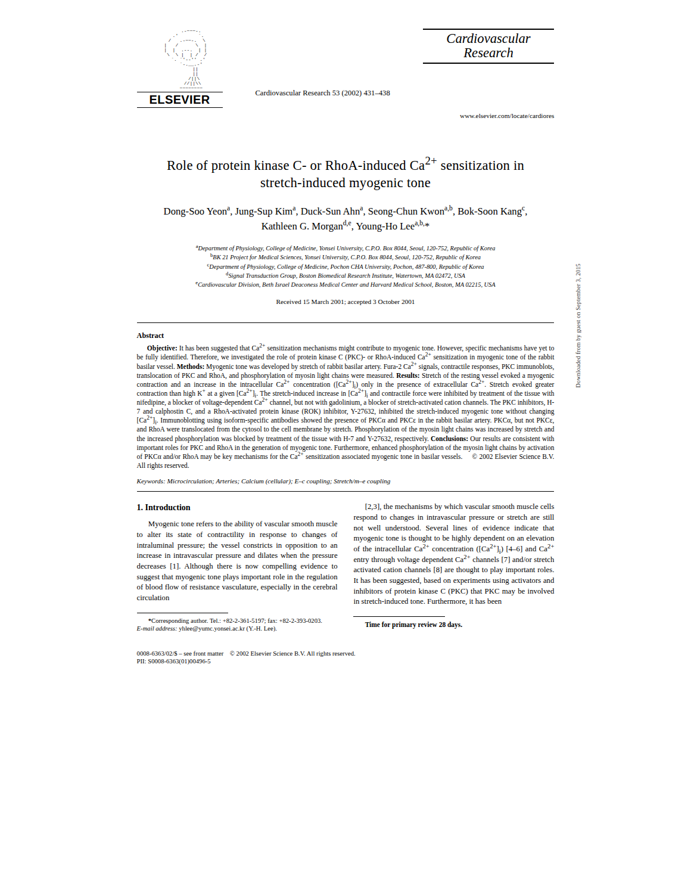Downloaded from by guest on September 3, 2015
        .-~~~-.
      .'       `.
     /   .-~~-.  \
    |   /      \  |
    |  |  .--.  | |
     \  \ |  | /  /
      `. `'--'' .'
        `-.__.-'
           ||
           ||
          /||\
         //||\\
        ~~~~~~~~
ELSEVIER
Cardiovascular Research 53 (2002) 431–438
Cardiovascular
Research
www.elsevier.com/locate/cardiores
Role of protein kinase C- or RhoA-induced Ca2+ sensitization in
stretch-induced myogenic tone
Dong-Soo Yeona, Jung-Sup Kima, Duck-Sun Ahna, Seong-Chun Kwona,b, Bok-Soon Kangc,
Kathleen G. Morgand,e, Young-Ho Leea,b,*
aDepartment of Physiology, College of Medicine, Yonsei University, C.P.O. Box 8044, Seoul, 120-752, Republic of Korea
bBK 21 Project for Medical Sciences, Yonsei University, C.P.O. Box 8044, Seoul, 120-752, Republic of Korea
cDepartment of Physiology, College of Medicine, Pochon CHA University, Pochon, 487-800, Republic of Korea
dSignal Transduction Group, Boston Biomedical Research Institute, Watertown, MA 02472, USA
eCardiovascular Division, Beth Israel Deaconess Medical Center and Harvard Medical School, Boston, MA 02215, USA
Received 15 March 2001; accepted 3 October 2001
Abstract
Objective: It has been suggested that Ca2+ sensitization mechanisms might contribute to myogenic tone. However, specific mechanisms have yet to be fully identified. Therefore, we investigated the role of protein kinase C (PKC)- or RhoA-induced Ca2+ sensitization in myogenic tone of the rabbit basilar vessel. Methods: Myogenic tone was developed by stretch of rabbit basilar artery. Fura-2 Ca2+ signals, contractile responses, PKC immunoblots, translocation of PKC and RhoA, and phosphorylation of myosin light chains were measured. Results: Stretch of the resting vessel evoked a myogenic contraction and an increase in the intracellular Ca2+ concentration ([Ca2+]i) only in the presence of extracellular Ca2+. Stretch evoked greater contraction than high K+ at a given [Ca2+]i. The stretch-induced increase in [Ca2+]i and contractile force were inhibited by treatment of the tissue with nifedipine, a blocker of voltage-dependent Ca2+ channel, but not with gadolinium, a blocker of stretch-activated cation channels. The PKC inhibitors, H-7 and calphostin C, and a RhoA-activated protein kinase (ROK) inhibitor, Y-27632, inhibited the stretch-induced myogenic tone without changing [Ca2+]i. Immunoblotting using isoform-specific antibodies showed the presence of PKCα and PKCε in the rabbit basilar artery. PKCα, but not PKCε, and RhoA were translocated from the cytosol to the cell membrane by stretch. Phosphorylation of the myosin light chains was increased by stretch and the increased phosphorylation was blocked by treatment of the tissue with H-7 and Y-27632, respectively. Conclusions: Our results are consistent with important roles for PKC and RhoA in the generation of myogenic tone. Furthermore, enhanced phosphorylation of the myosin light chains by activation of PKCα and/or RhoA may be key mechanisms for the Ca2+ sensitization associated myogenic tone in basilar vessels. © 2002 Elsevier Science B.V. All rights reserved.
Keywords: Microcirculation; Arteries; Calcium (cellular); E–c coupling; Stretch/m–e coupling
1. Introduction
Myogenic tone refers to the ability of vascular smooth muscle to alter its state of contractility in response to changes of intraluminal pressure; the vessel constricts in opposition to an increase in intravascular pressure and dilates when the pressure decreases [1]. Although there is now compelling evidence to suggest that myogenic tone plays important role in the regulation of blood flow of resistance vasculature, especially in the cerebral circulation
*Corresponding author. Tel.: +82-2-361-5197; fax: +82-2-393-0203.
E-mail address: yhlee@yumc.yonsei.ac.kr (Y.-H. Lee).
[2,3], the mechanisms by which vascular smooth muscle cells respond to changes in intravascular pressure or stretch are still not well understood. Several lines of evidence indicate that myogenic tone is thought to be highly dependent on an elevation of the intracellular Ca2+ concentration ([Ca2+]i) [4–6] and Ca2+ entry through voltage dependent Ca2+ channels [7] and/or stretch activated cation channels [8] are thought to play important roles. It has been suggested, based on experiments using activators and inhibitors of protein kinase C (PKC) that PKC may be involved in stretch-induced tone. Furthermore, it has been
Time for primary review 28 days.
0008-6363/02/$ – see front matter © 2002 Elsevier Science B.V. All rights reserved.
PII: S0008-6363(01)00496-5